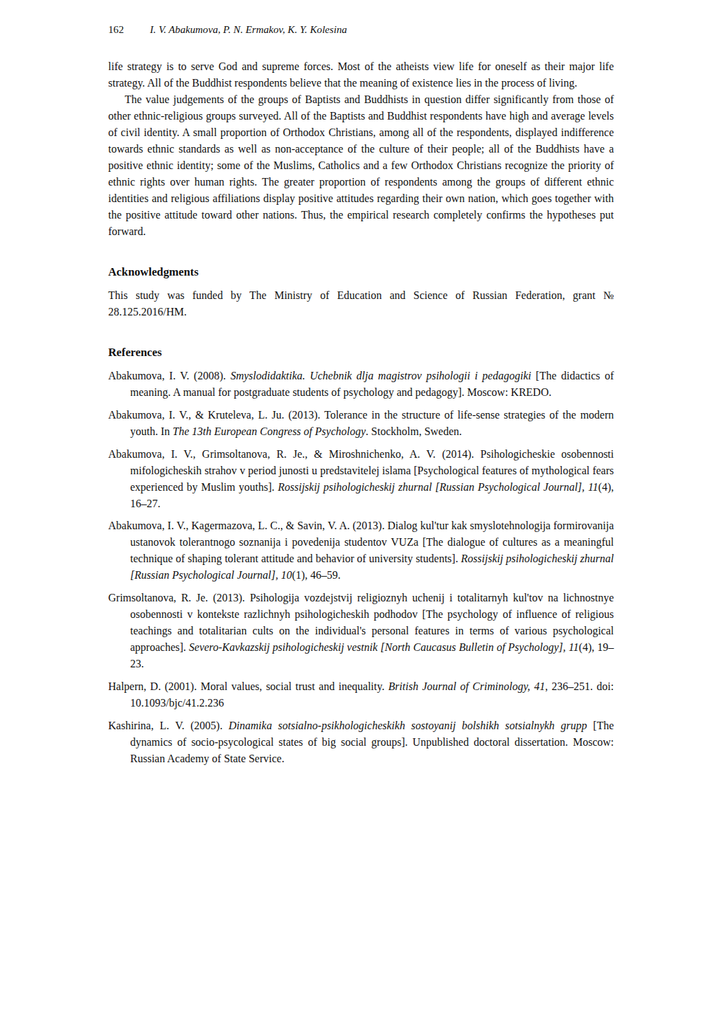162 I. V. Abakumova, P. N. Ermakov, K. Y. Kolesina
life strategy is to serve God and supreme forces. Most of the atheists view life for oneself as their major life strategy. All of the Buddhist respondents believe that the meaning of existence lies in the process of living.
The value judgements of the groups of Baptists and Buddhists in question differ significantly from those of other ethnic-religious groups surveyed. All of the Baptists and Buddhist respondents have high and average levels of civil identity. A small proportion of Orthodox Christians, among all of the respondents, displayed indifference towards ethnic standards as well as non-acceptance of the culture of their people; all of the Buddhists have a positive ethnic identity; some of the Muslims, Catholics and a few Orthodox Christians recognize the priority of ethnic rights over human rights. The greater proportion of respondents among the groups of different ethnic identities and religious affiliations display positive attitudes regarding their own nation, which goes together with the positive attitude toward other nations. Thus, the empirical research completely confirms the hypotheses put forward.
Acknowledgments
This study was funded by The Ministry of Education and Science of Russian Federation, grant № 28.125.2016/HM.
References
Abakumova, I. V. (2008). Smyslodidaktika. Uchebnik dlja magistrov psihologii i pedagogiki [The didactics of meaning. A manual for postgraduate students of psychology and pedagogy]. Moscow: KREDO.
Abakumova, I. V., & Kruteleva, L. Ju. (2013). Tolerance in the structure of life-sense strategies of the modern youth. In The 13th European Congress of Psychology. Stockholm, Sweden.
Abakumova, I. V., Grimsoltanova, R. Je., & Miroshnichenko, A. V. (2014). Psihologicheskie osobennosti mifologicheskih strahov v period junosti u predstavitelej islama [Psychological features of mythological fears experienced by Muslim youths]. Rossijskij psihologicheskij zhurnal [Russian Psychological Journal], 11(4), 16–27.
Abakumova, I. V., Kagermazova, L. C., & Savin, V. A. (2013). Dialog kul'tur kak smyslotehnologija formirovanija ustanovok tolerantnogo soznanija i povedenija studentov VUZa [The dialogue of cultures as a meaningful technique of shaping tolerant attitude and behavior of university students]. Rossijskij psihologicheskij zhurnal [Russian Psychological Journal], 10(1), 46–59.
Grimsoltanova, R. Je. (2013). Psihologija vozdejstvij religioznyh uchenij i totalitarnyh kul'tov na lichnostnye osobennosti v kontekste razlichnyh psihologicheskih podhodov [The psychology of influence of religious teachings and totalitarian cults on the individual's personal features in terms of various psychological approaches]. Severo-Kavkazskij psihologicheskij vestnik [North Caucasus Bulletin of Psychology], 11(4), 19–23.
Halpern, D. (2001). Moral values, social trust and inequality. British Journal of Criminology, 41, 236–251. doi: 10.1093/bjc/41.2.236
Kashirina, L. V. (2005). Dinamika sotsialno-psikhologicheskikh sostoyanij bolshikh sotsialnykh grupp [The dynamics of socio-psycological states of big social groups]. Unpublished doctoral dissertation. Moscow: Russian Academy of State Service.